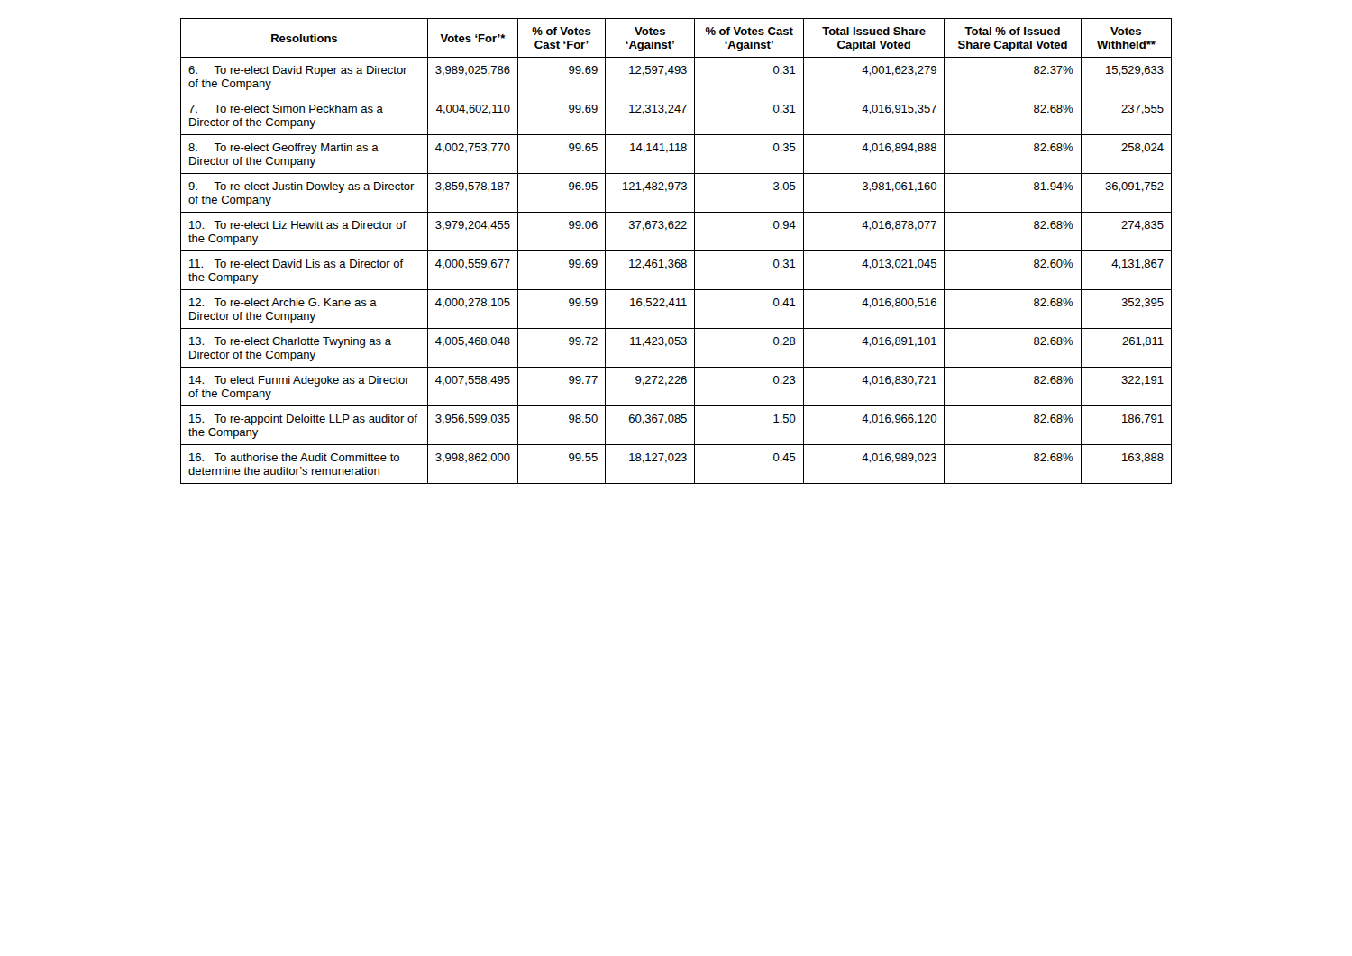| Resolutions | Votes ‘For’* | % of Votes Cast ‘For’ | Votes ‘Against’ | % of Votes Cast ‘Against’ | Total Issued Share Capital Voted | Total % of Issued Share Capital Voted | Votes Withheld** |
| --- | --- | --- | --- | --- | --- | --- | --- |
| 6. To re-elect David Roper as a Director of the Company | 3,989,025,786 | 99.69 | 12,597,493 | 0.31 | 4,001,623,279 | 82.37% | 15,529,633 |
| 7. To re-elect Simon Peckham as a Director of the Company | 4,004,602,110 | 99.69 | 12,313,247 | 0.31 | 4,016,915,357 | 82.68% | 237,555 |
| 8. To re-elect Geoffrey Martin as a Director of the Company | 4,002,753,770 | 99.65 | 14,141,118 | 0.35 | 4,016,894,888 | 82.68% | 258,024 |
| 9. To re-elect Justin Dowley as a Director of the Company | 3,859,578,187 | 96.95 | 121,482,973 | 3.05 | 3,981,061,160 | 81.94% | 36,091,752 |
| 10. To re-elect Liz Hewitt as a Director of the Company | 3,979,204,455 | 99.06 | 37,673,622 | 0.94 | 4,016,878,077 | 82.68% | 274,835 |
| 11. To re-elect David Lis as a Director of the Company | 4,000,559,677 | 99.69 | 12,461,368 | 0.31 | 4,013,021,045 | 82.60% | 4,131,867 |
| 12. To re-elect Archie G. Kane as a Director of the Company | 4,000,278,105 | 99.59 | 16,522,411 | 0.41 | 4,016,800,516 | 82.68% | 352,395 |
| 13. To re-elect Charlotte Twyning as a Director of the Company | 4,005,468,048 | 99.72 | 11,423,053 | 0.28 | 4,016,891,101 | 82.68% | 261,811 |
| 14. To elect Funmi Adegoke as a Director of the Company | 4,007,558,495 | 99.77 | 9,272,226 | 0.23 | 4,016,830,721 | 82.68% | 322,191 |
| 15. To re-appoint Deloitte LLP as auditor of the Company | 3,956,599,035 | 98.50 | 60,367,085 | 1.50 | 4,016,966,120 | 82.68% | 186,791 |
| 16. To authorise the Audit Committee to determine the auditor’s remuneration | 3,998,862,000 | 99.55 | 18,127,023 | 0.45 | 4,016,989,023 | 82.68% | 163,888 |